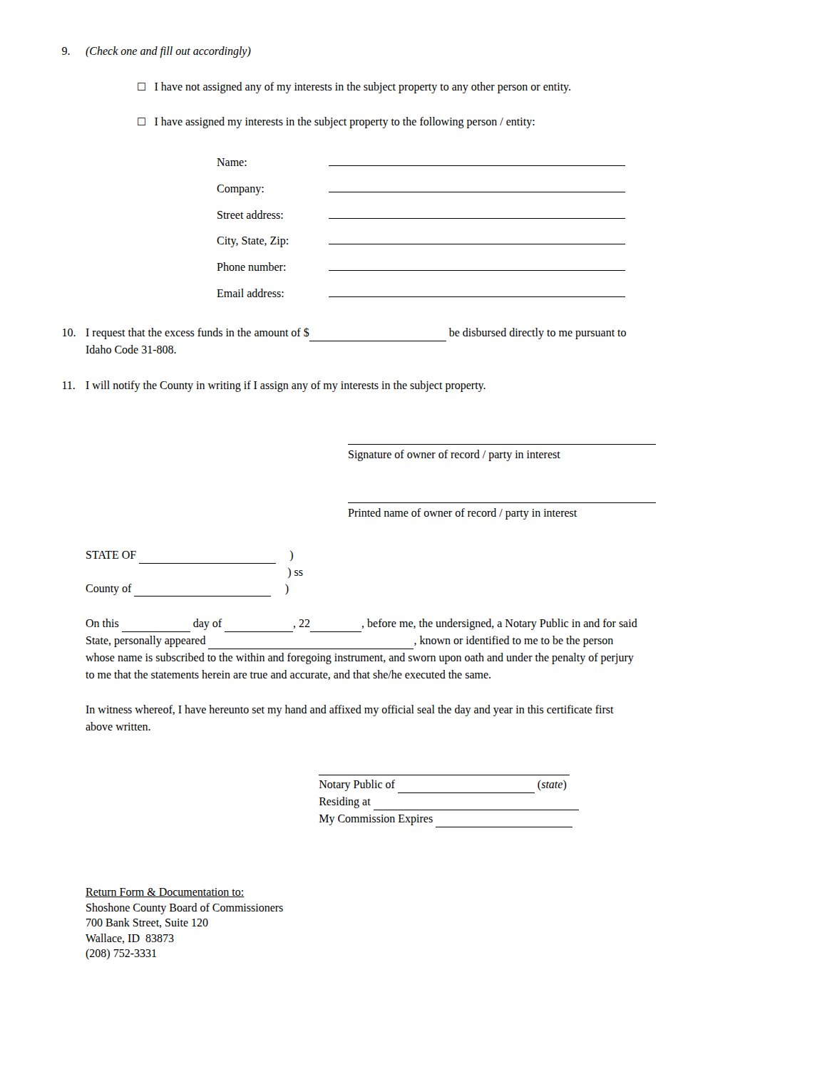(Check one and fill out accordingly)
☐ I have not assigned any of my interests in the subject property to any other person or entity.
☐ I have assigned my interests in the subject property to the following person / entity:
| Name: | |
| Company: | |
| Street address: | |
| City, State, Zip: | |
| Phone number: | |
| Email address: | |
I request that the excess funds in the amount of $ be disbursed directly to me pursuant to Idaho Code 31-808.
I will notify the County in writing if I assign any of my interests in the subject property.
Signature of owner of record / party in interest
Printed name of owner of record / party in interest
STATE OF )
) ss
County of )
On this day of , 22 , before me, the undersigned, a Notary Public in and for said State, personally appeared , known or identified to me to be the person whose name is subscribed to the within and foregoing instrument, and sworn upon oath and under the penalty of perjury to me that the statements herein are true and accurate, and that she/he executed the same.
In witness whereof, I have hereunto set my hand and affixed my official seal the day and year in this certificate first above written.
Notary Public of (state)
Residing at
My Commission Expires
Return Form & Documentation to:
Shoshone County Board of Commissioners
700 Bank Street, Suite 120
Wallace, ID 83873
(208) 752-3331